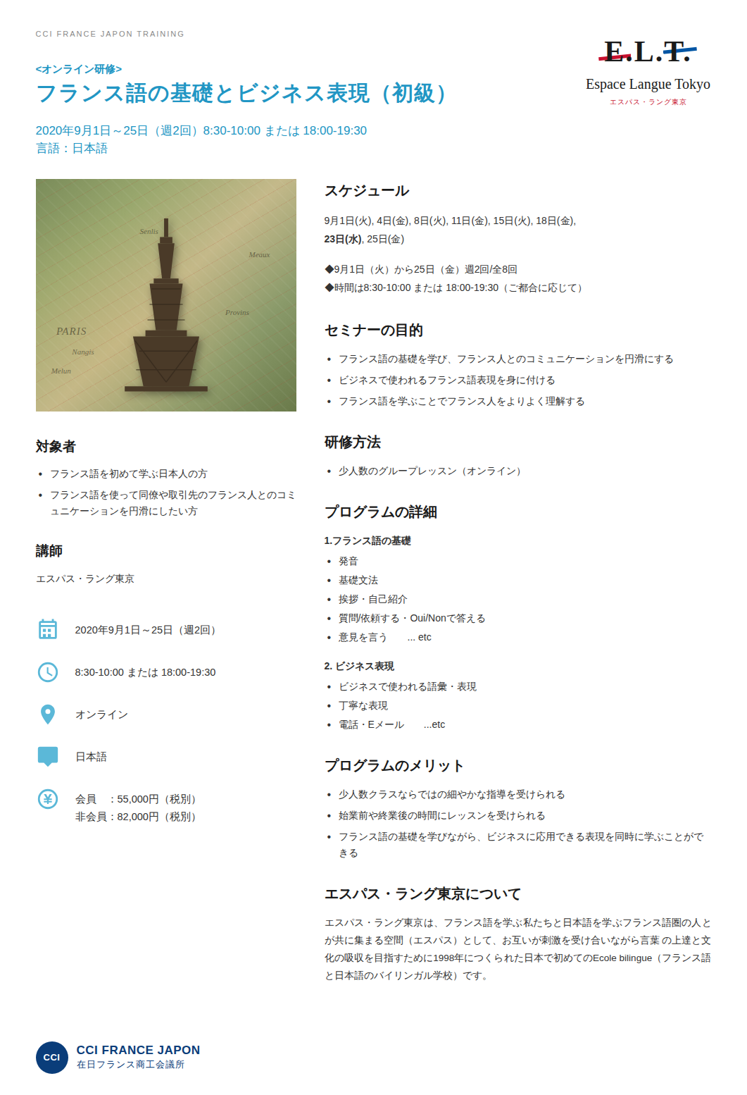E.L.T.
Espace Langue Tokyo
エスパス・ラング東京
CCI FRANCE JAPON TRAINING
<オンライン研修>
フランス語の基礎とビジネス表現（初級）
2020年9月1日～25日（週2回）8:30-10:00 または 18:00-19:30
言語：日本語
PARIS Nangis Melun Meaux Provins Senlis
対象者
フランス語を初めて学ぶ日本人の方
フランス語を使って同僚や取引先のフランス人とのコミュニケーションを円滑にしたい方
講師
エスパス・ラング東京
2020年9月1日～25日（週2回）
8:30-10:00 または 18:00-19:30
オンライン
日本語
会員　：55,000円（税別）
非会員：82,000円（税別）
スケジュール
9月1日(火), 4日(金), 8日(火), 11日(金), 15日(火), 18日(金),
23日(水), 25日(金)
◆9月1日（火）から25日（金）週2回/全8回
◆時間は8:30-10:00 または 18:00-19:30（ご都合に応じて）
セミナーの目的
フランス語の基礎を学び、フランス人とのコミュニケーションを円滑にする
ビジネスで使われるフランス語表現を身に付ける
フランス語を学ぶことでフランス人をよりよく理解する
研修方法
少人数のグループレッスン（オンライン）
プログラムの詳細
1.フランス語の基礎
発音
基礎文法
挨拶・自己紹介
質問/依頼する・Oui/Nonで答える
意見を言う　　... etc
2. ビジネス表現
ビジネスで使われる語彙・表現
丁寧な表現
電話・Eメール　　...etc
プログラムのメリット
少人数クラスならではの細やかな指導を受けられる
始業前や終業後の時間にレッスンを受けられる
フランス語の基礎を学びながら、ビジネスに応用できる表現を同時に学ぶことができる
エスパス・ラング東京について
エスパス・ラング東京は、フランス語を学ぶ私たちと日本語を学ぶフランス語圏の人とが共に集まる空間（エスパス）として、お互いが刺激を受け合いながら言葉 の上達と文化の吸収を目指すために1998年につくられた日本で初めてのEcole bilingue（フランス語と日本語のバイリンガル学校）です。
CCI FRANCE JAPON
在日フランス商工会議所